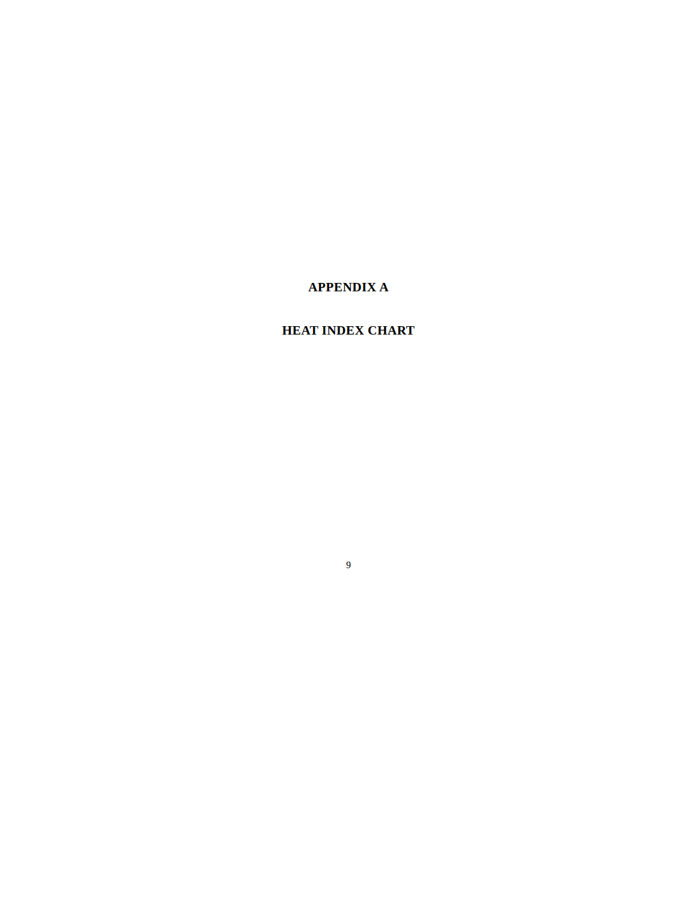APPENDIX A
HEAT INDEX CHART
9